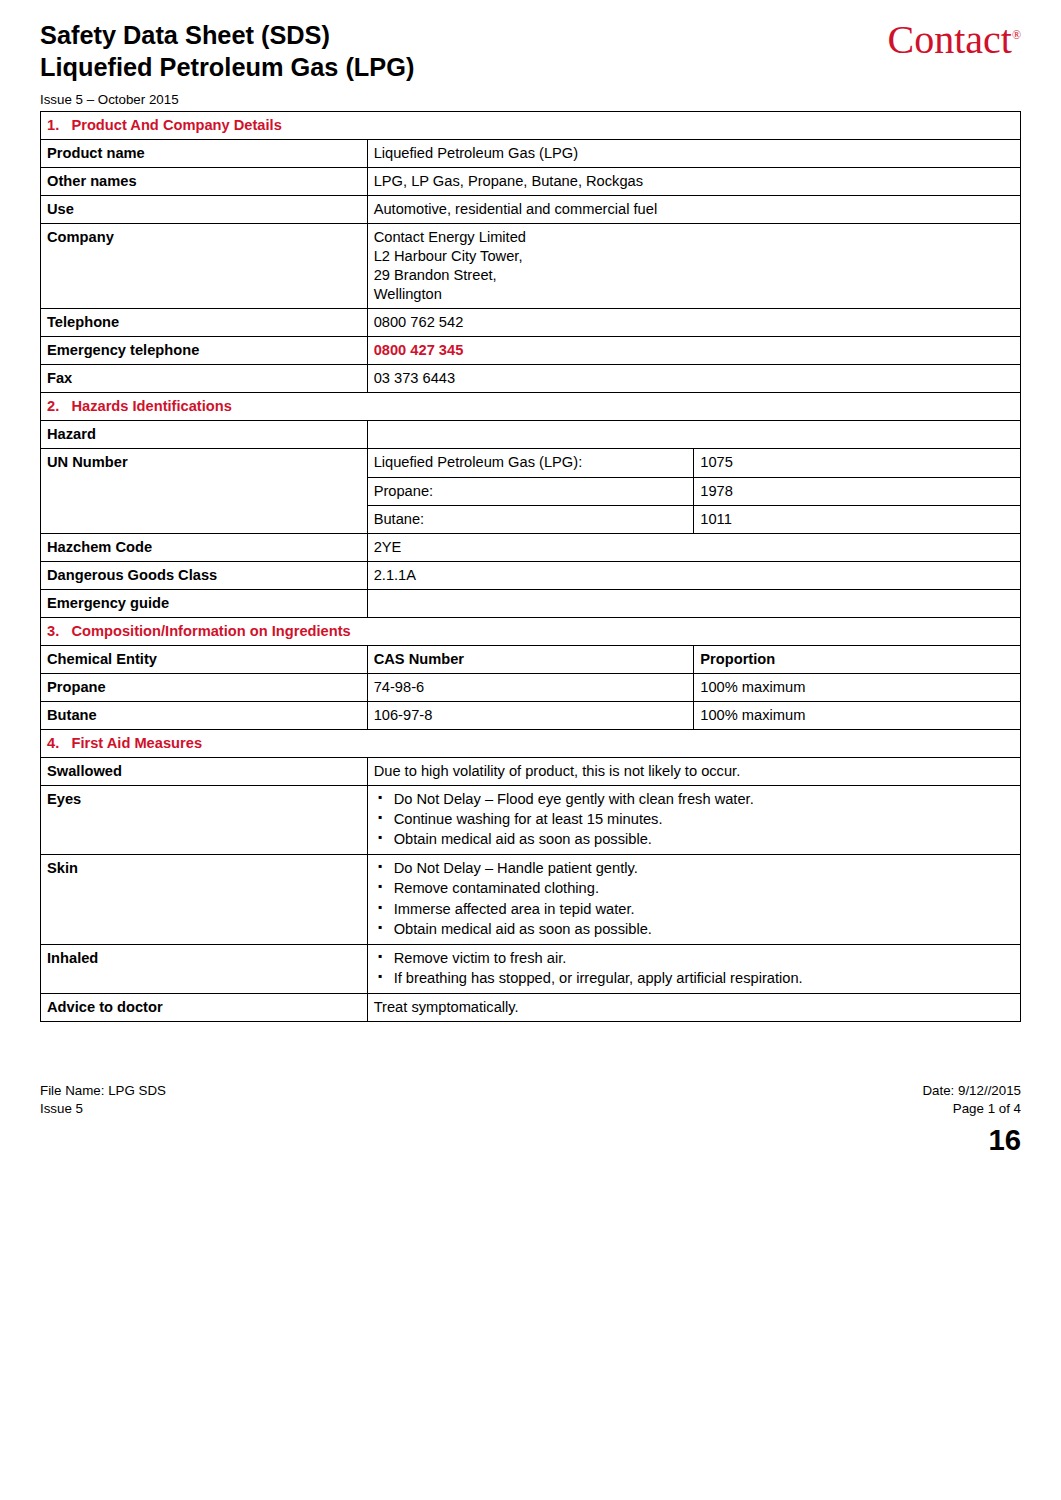Safety Data Sheet (SDS)
Liquefied Petroleum Gas (LPG)
Contact®
Issue 5 – October 2015
| 1. Product And Company Details |
| Product name | Liquefied Petroleum Gas (LPG) |
| Other names | LPG, LP Gas, Propane, Butane, Rockgas |
| Use | Automotive, residential and commercial fuel |
| Company | Contact Energy Limited L2 Harbour City Tower, 29 Brandon Street, Wellington |
| Telephone | 0800 762 542 |
| Emergency telephone | 0800 427 345 |
| Fax | 03 373 6443 |
| 2. Hazards Identifications |
| Hazard | |
| UN Number | Liquefied Petroleum Gas (LPG): | 1075 |
| Propane: | 1978 |
| Butane: | 1011 |
| Hazchem Code | 2YE |
| Dangerous Goods Class | 2.1.1A |
| Emergency guide | |
| 3. Composition/Information on Ingredients |
| Chemical Entity | CAS Number | Proportion |
| Propane | 74-98-6 | 100% maximum |
| Butane | 106-97-8 | 100% maximum |
| 4. First Aid Measures |
| Swallowed | Due to high volatility of product, this is not likely to occur. |
| Eyes | Do Not Delay – Flood eye gently with clean fresh water. Continue washing for at least 15 minutes. Obtain medical aid as soon as possible. |
| Skin | Do Not Delay – Handle patient gently. Remove contaminated clothing. Immerse affected area in tepid water. Obtain medical aid as soon as possible. |
| Inhaled | Remove victim to fresh air. If breathing has stopped, or irregular, apply artificial respiration. |
| Advice to doctor | Treat symptomatically. |
File Name: LPG SDS
Issue 5
Date: 9/12//2015
Page 1 of 4
16